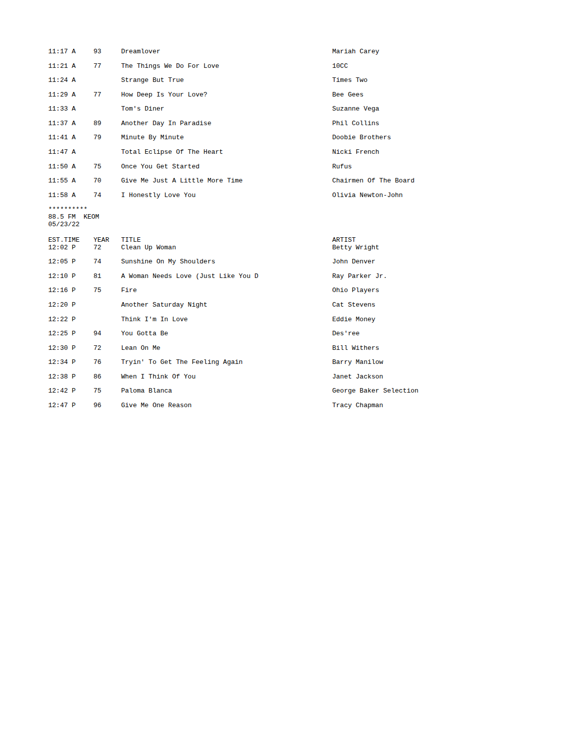| 11:17 A | 93 | Dreamlover | Mariah Carey |
| 11:21 A | 77 | The Things We Do For Love | 10CC |
| 11:24 A | | Strange But True | Times Two |
| 11:29 A | 77 | How Deep Is Your Love? | Bee Gees |
| 11:33 A | | Tom's Diner | Suzanne Vega |
| 11:37 A | 89 | Another Day In Paradise | Phil Collins |
| 11:41 A | 79 | Minute By Minute | Doobie Brothers |
| 11:47 A | | Total Eclipse Of The Heart | Nicki French |
| 11:50 A | 75 | Once You Get Started | Rufus |
| 11:55 A | 70 | Give Me Just A Little More Time | Chairmen Of The Board |
| 11:58 A | 74 | I Honestly Love You | Olivia Newton-John |
********** 88.5 FM KEOM 05/23/22
| EST.TIME | YEAR | TITLE | ARTIST |
| 12:02 P | 72 | Clean Up Woman | Betty Wright |
| 12:05 P | 74 | Sunshine On My Shoulders | John Denver |
| 12:10 P | 81 | A Woman Needs Love (Just Like You D | Ray Parker Jr. |
| 12:16 P | 75 | Fire | Ohio Players |
| 12:20 P | | Another Saturday Night | Cat Stevens |
| 12:22 P | | Think I'm In Love | Eddie Money |
| 12:25 P | 94 | You Gotta Be | Des'ree |
| 12:30 P | 72 | Lean On Me | Bill Withers |
| 12:34 P | 76 | Tryin' To Get The Feeling Again | Barry Manilow |
| 12:38 P | 86 | When I Think Of You | Janet Jackson |
| 12:42 P | 75 | Paloma Blanca | George Baker Selection |
| 12:47 P | 96 | Give Me One Reason | Tracy Chapman |